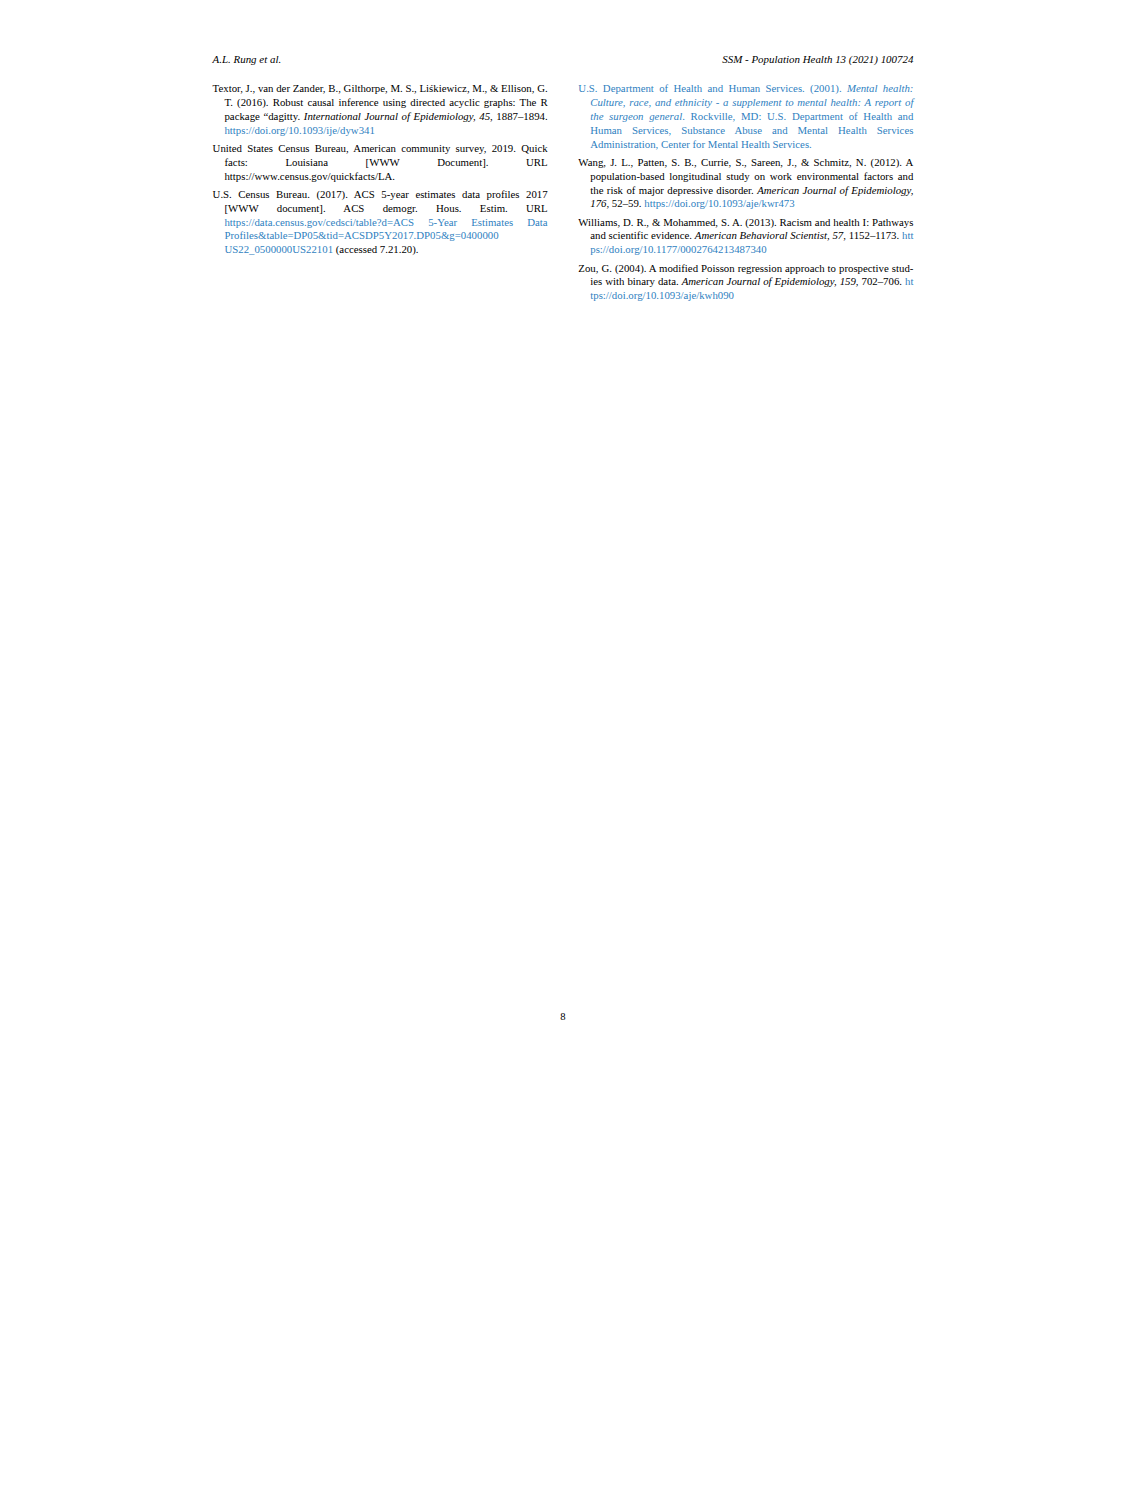A.L. Rung et al.
SSM - Population Health 13 (2021) 100724
Textor, J., van der Zander, B., Gilthorpe, M. S., Liśkiewicz, M., & Ellison, G. T. (2016). Robust causal inference using directed acyclic graphs: The R package “dagitty. International Journal of Epidemiology, 45, 1887–1894. https://doi.org/10.1093/ije/dyw341
United States Census Bureau, American community survey, 2019. Quick facts: Louisiana [WWW Document]. URL https://www.census.gov/quickfacts/LA.
U.S. Census Bureau. (2017). ACS 5-year estimates data profiles 2017 [WWW document]. ACS demogr. Hous. Estim. URL https://data.census.gov/cedsci/table?d=ACS 5-Year Estimates Data Profiles&table=DP05&tid=ACSDP5Y2017.DP05&g=0400000 US22_0500000US22101 (accessed 7.21.20).
U.S. Department of Health and Human Services. (2001). Mental health: Culture, race, and ethnicity - a supplement to mental health: A report of the surgeon general. Rockville, MD: U.S. Department of Health and Human Services, Substance Abuse and Mental Health Services Administration, Center for Mental Health Services.
Wang, J. L., Patten, S. B., Currie, S., Sareen, J., & Schmitz, N. (2012). A population-based longitudinal study on work environmental factors and the risk of major depressive disorder. American Journal of Epidemiology, 176, 52–59. https://doi.org/10.1093/aje/kwr473
Williams, D. R., & Mohammed, S. A. (2013). Racism and health I: Pathways and scientific evidence. American Behavioral Scientist, 57, 1152–1173. https://doi.org/10.1177/0002764213487340
Zou, G. (2004). A modified Poisson regression approach to prospective studies with binary data. American Journal of Epidemiology, 159, 702–706. https://doi.org/10.1093/aje/kwh090
8